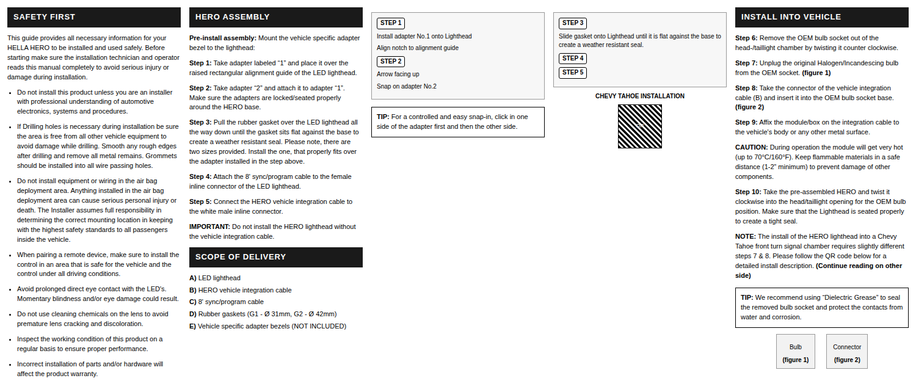Safety First
This guide provides all necessary information for your HELLA HERO to be installed and used safely. Before starting make sure the installation technician and operator reads this manual completely to avoid serious injury or damage during installation.
Do not install this product unless you are an installer with professional understanding of automotive electronics, systems and procedures.
If Drilling holes is necessary during installation be sure the area is free from all other vehicle equipment to avoid damage while drilling. Smooth any rough edges after drilling and remove all metal remains. Grommets should be installed into all wire passing holes.
Do not install equipment or wiring in the air bag deployment area. Anything installed in the air bag deployment area can cause serious personal injury or death. The Installer assumes full responsibility in determining the correct mounting location in keeping with the highest safety standards to all passengers inside the vehicle.
When pairing a remote device, make sure to install the control in an area that is safe for the vehicle and the control under all driving conditions.
Avoid prolonged direct eye contact with the LED's. Momentary blindness and/or eye damage could result.
Do not use cleaning chemicals on the lens to avoid premature lens cracking and discoloration.
Inspect the working condition of this product on a regular basis to ensure proper performance.
Incorrect installation of parts and/or hardware will affect the product warranty.
Hero Assembly
Pre-install assembly: Mount the vehicle specific adapter bezel to the lighthead:
Step 1: Take adapter labeled “1” and place it over the raised rectangular alignment guide of the LED lighthead.
Step 2: Take adapter “2” and attach it to adapter “1”. Make sure the adapters are locked/seated properly around the HERO base.
Step 3: Pull the rubber gasket over the LED lighthead all the way down until the gasket sits flat against the base to create a weather resistant seal. Please note, there are two sizes provided. Install the one, that properly fits over the adapter installed in the step above.
Step 4: Attach the 8' sync/program cable to the female inline connector of the LED lighthead.
Step 5: Connect the HERO vehicle integration cable to the white male inline connector.
IMPORTANT: Do not install the HERO lighthead without the vehicle integration cable.
Scope of Delivery
A) LED lighthead
B) HERO vehicle integration cable
C) 8' sync/program cable
D) Rubber gaskets (G1 - Ø 31mm, G2 - Ø 42mm)
E) Vehicle specific adapter bezels (NOT INCLUDED)
STEP 1
Install adapter No.1 onto Lighthead
Align notch to alignment guide
STEP 2
Arrow facing up
Snap on adapter No.2
TIP: For a controlled and easy snap-in, click in one side of the adapter first and then the other side.
STEP 3
Slide gasket onto Lighthead until it is flat against the base to create a weather resistant seal.
STEP 4
STEP 5
Chevy Tahoe Installation
QR
Install Into Vehicle
Step 6: Remove the OEM bulb socket out of the head-/taillight chamber by twisting it counter clockwise.
Step 7: Unplug the original Halogen/Incandescing bulb from the OEM socket. (figure 1)
Step 8: Take the connector of the vehicle integration cable (B) and insert it into the OEM bulb socket base. (figure 2)
Step 9: Affix the module/box on the integration cable to the vehicle's body or any other metal surface.
CAUTION: During operation the module will get very hot (up to 70°C/160°F). Keep flammable materials in a safe distance (1-2” minimum) to prevent damage of other components.
Step 10: Take the pre-assembled HERO and twist it clockwise into the head/taillight opening for the OEM bulb position. Make sure that the Lighthead is seated properly to create a tight seal.
NOTE: The install of the HERO lighthead into a Chevy Tahoe front turn signal chamber requires slightly different steps 7 & 8. Please follow the QR code below for a detailed install description. (Continue reading on other side)
TIP: We recommend using “Dielectric Grease” to seal the removed bulb socket and protect the contacts from water and corrosion.
Bulb(figure 1)
Connector(figure 2)